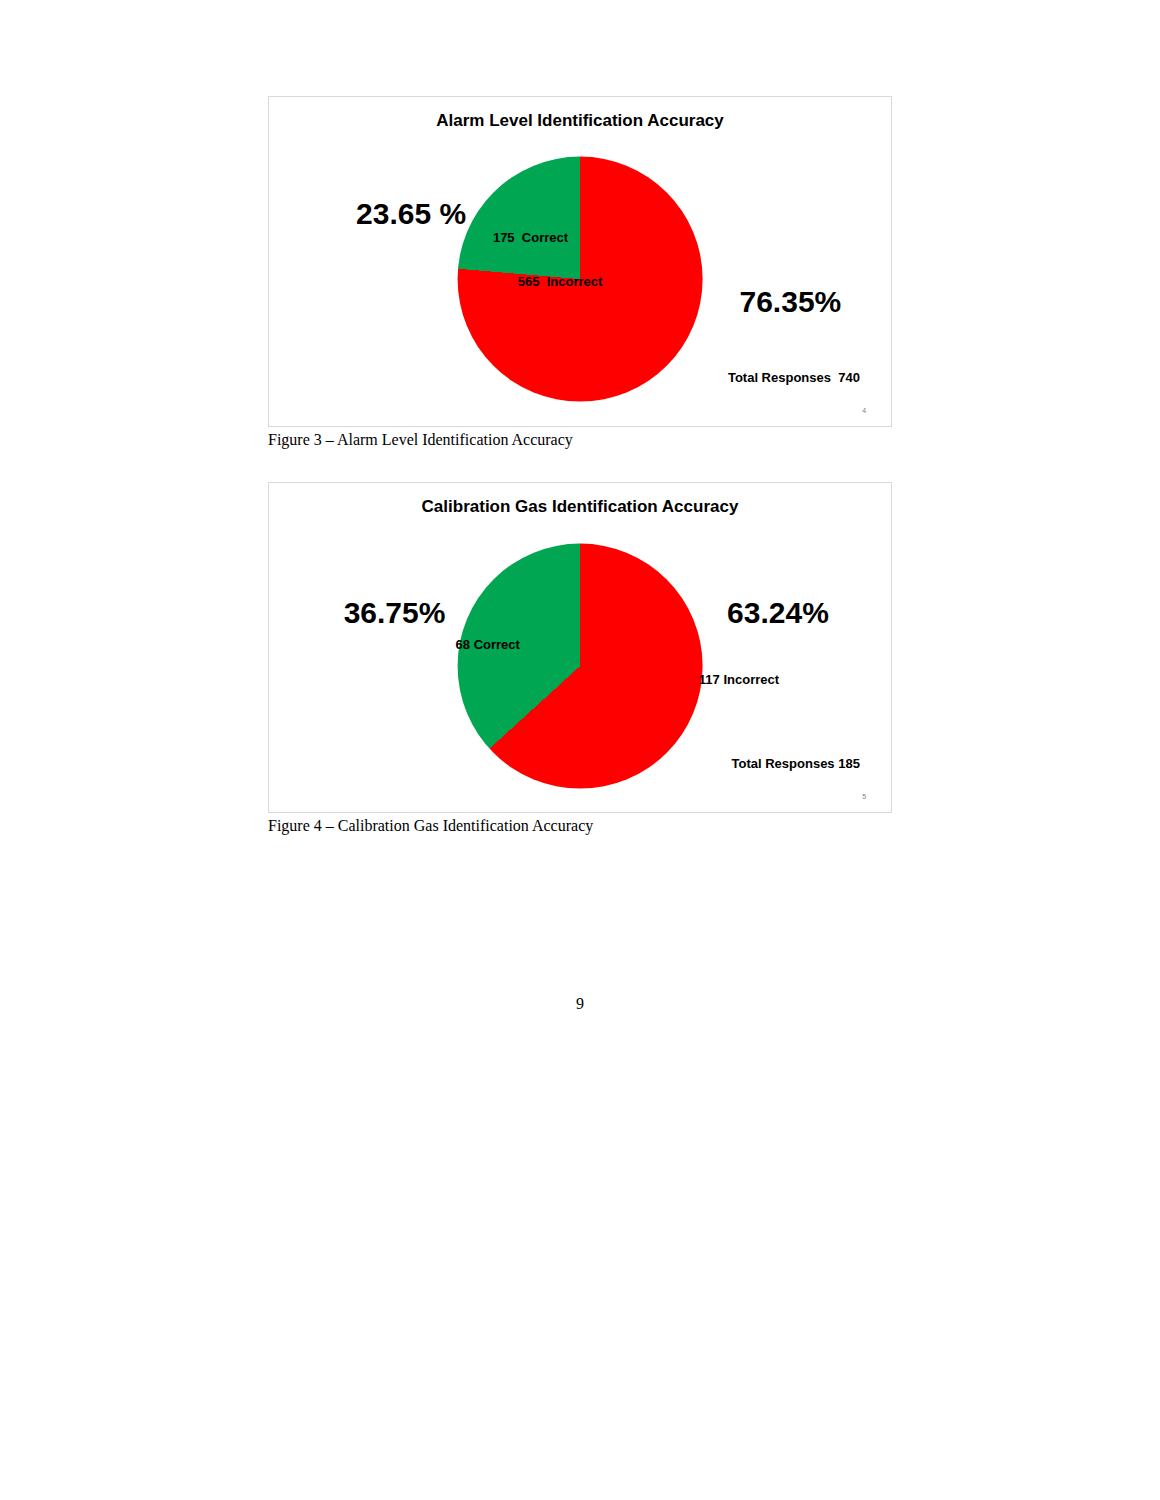Alarm Level Identification Accuracy
23.65 %
175 Correct
565 Incorrect
76.35%
Total Responses 740
4
Figure 3 – Alarm Level Identification Accuracy
Calibration Gas Identification Accuracy
36.75%
68 Correct
63.24%
117 Incorrect
Total Responses 185
5
Figure 4 – Calibration Gas Identification Accuracy
9